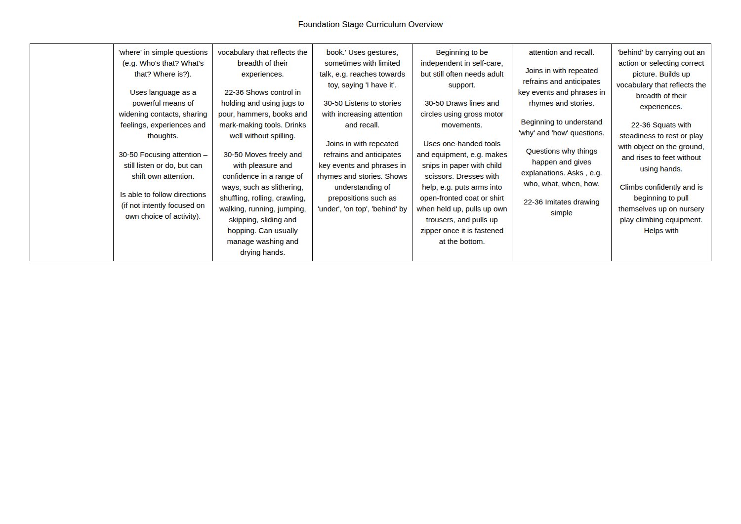Foundation Stage Curriculum Overview
| | 'where' in simple questions (e.g. Who's that? What's that? Where is?). Uses language as a powerful means of widening contacts, sharing feelings, experiences and thoughts. 30-50 Focusing attention – still listen or do, but can shift own attention. Is able to follow directions (if not intently focused on own choice of activity). | vocabulary that reflects the breadth of their experiences. 22-36 Shows control in holding and using jugs to pour, hammers, books and mark-making tools. Drinks well without spilling. 30-50 Moves freely and with pleasure and confidence in a range of ways, such as slithering, shuffling, rolling, crawling, walking, running, jumping, skipping, sliding and hopping. Can usually manage washing and drying hands. | book.' Uses gestures, sometimes with limited talk, e.g. reaches towards toy, saying 'I have it'. 30-50 Listens to stories with increasing attention and recall. Joins in with repeated refrains and anticipates key events and phrases in rhymes and stories. Shows understanding of prepositions such as 'under', 'on top', 'behind' by | Beginning to be independent in self-care, but still often needs adult support. 30-50 Draws lines and circles using gross motor movements. Uses one-handed tools and equipment, e.g. makes snips in paper with child scissors. Dresses with help, e.g. puts arms into open-fronted coat or shirt when held up, pulls up own trousers, and pulls up zipper once it is fastened at the bottom. | attention and recall. Joins in with repeated refrains and anticipates key events and phrases in rhymes and stories. Beginning to understand 'why' and 'how' questions. Questions why things happen and gives explanations. Asks , e.g. who, what, when, how. 22-36 Imitates drawing simple | 'behind' by carrying out an action or selecting correct picture. Builds up vocabulary that reflects the breadth of their experiences. 22-36 Squats with steadiness to rest or play with object on the ground, and rises to feet without using hands. Climbs confidently and is beginning to pull themselves up on nursery play climbing equipment. Helps with |